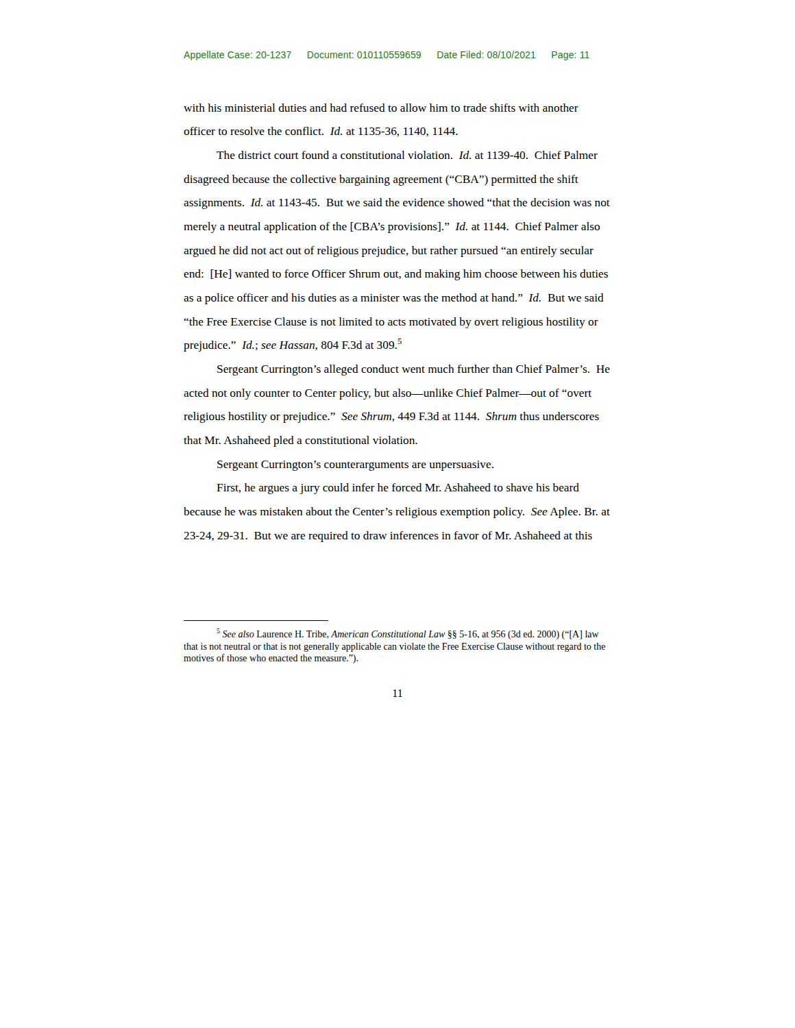Appellate Case: 20-1237 Document: 010110559659 Date Filed: 08/10/2021 Page: 11
with his ministerial duties and had refused to allow him to trade shifts with another officer to resolve the conflict. Id. at 1135-36, 1140, 1144.
The district court found a constitutional violation. Id. at 1139-40. Chief Palmer disagreed because the collective bargaining agreement (“CBA”) permitted the shift assignments. Id. at 1143-45. But we said the evidence showed “that the decision was not merely a neutral application of the [CBA’s provisions].” Id. at 1144. Chief Palmer also argued he did not act out of religious prejudice, but rather pursued “an entirely secular end: [He] wanted to force Officer Shrum out, and making him choose between his duties as a police officer and his duties as a minister was the method at hand.” Id. But we said “the Free Exercise Clause is not limited to acts motivated by overt religious hostility or prejudice.” Id.; see Hassan, 804 F.3d at 309.5
Sergeant Currington’s alleged conduct went much further than Chief Palmer’s. He acted not only counter to Center policy, but also—unlike Chief Palmer—out of “overt religious hostility or prejudice.” See Shrum, 449 F.3d at 1144. Shrum thus underscores that Mr. Ashaheed pled a constitutional violation.
Sergeant Currington’s counterarguments are unpersuasive.
First, he argues a jury could infer he forced Mr. Ashaheed to shave his beard because he was mistaken about the Center’s religious exemption policy. See Aplee. Br. at 23-24, 29-31. But we are required to draw inferences in favor of Mr. Ashaheed at this
5 See also Laurence H. Tribe, American Constitutional Law §§ 5-16, at 956 (3d ed. 2000) (“[A] law that is not neutral or that is not generally applicable can violate the Free Exercise Clause without regard to the motives of those who enacted the measure.”).
11